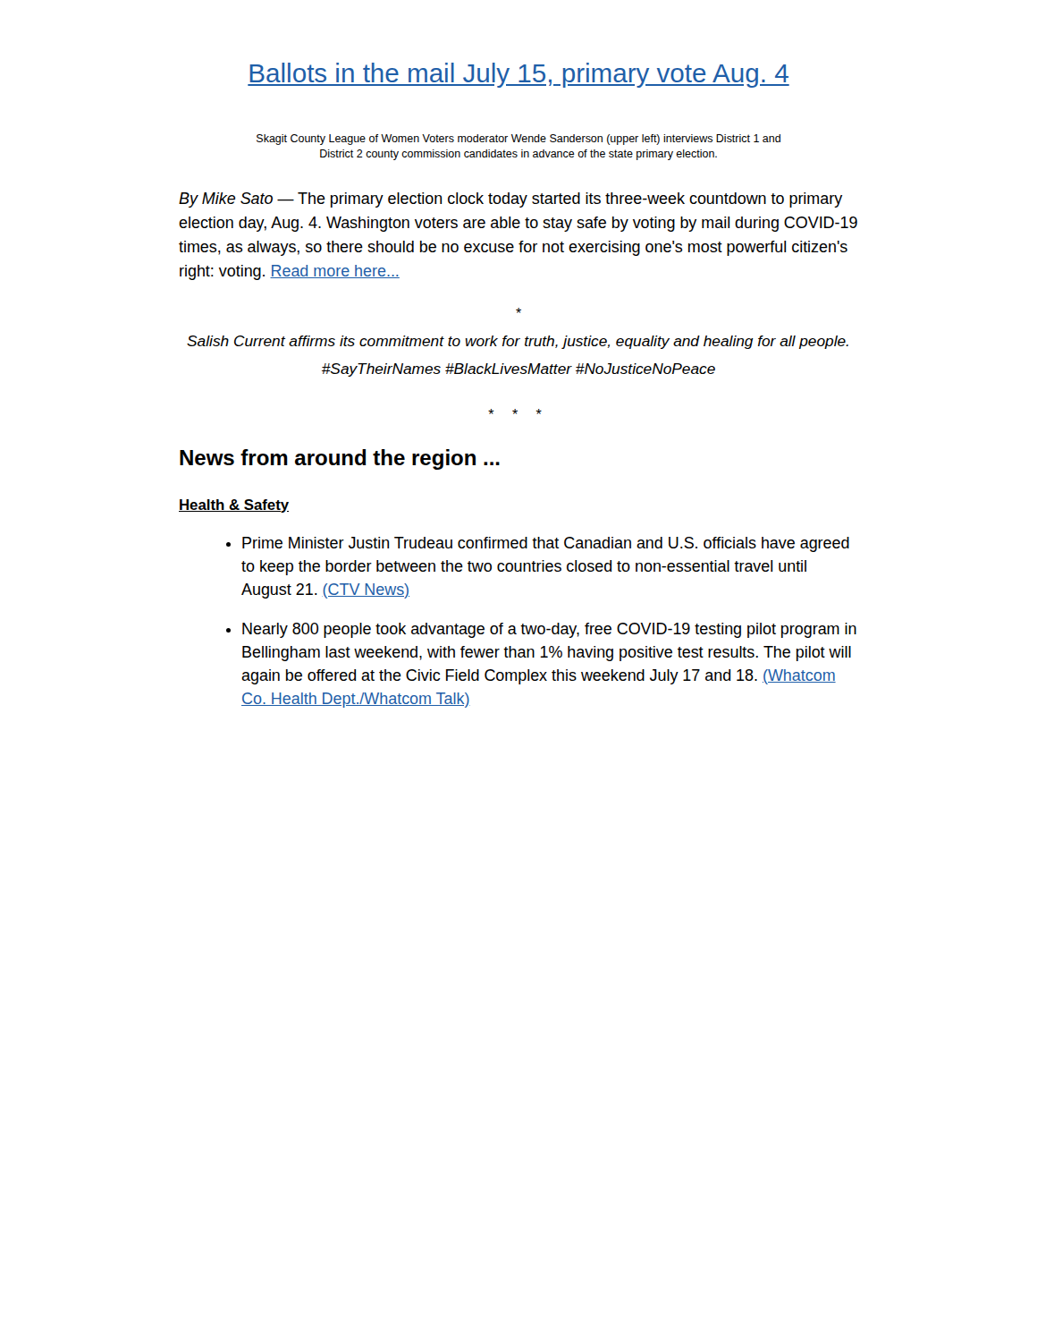Ballots in the mail July 15, primary vote Aug. 4
Skagit County League of Women Voters moderator Wende Sanderson (upper left) interviews District 1 and District 2 county commission candidates in advance of the state primary election.
By Mike Sato — The primary election clock today started its three-week countdown to primary election day, Aug. 4. Washington voters are able to stay safe by voting by mail during COVID-19 times, as always, so there should be no excuse for not exercising one's most powerful citizen's right: voting. Read more here...
*
Salish Current affirms its commitment to work for truth, justice, equality and healing for all people.
#SayTheirNames #BlackLivesMatter #NoJusticeNoPeace
* * *
News from around the region ...
Health & Safety
Prime Minister Justin Trudeau confirmed that Canadian and U.S. officials have agreed to keep the border between the two countries closed to non-essential travel until August 21. (CTV News)
Nearly 800 people took advantage of a two-day, free COVID-19 testing pilot program in Bellingham last weekend, with fewer than 1% having positive test results. The pilot will again be offered at the Civic Field Complex this weekend July 17 and 18. (Whatcom Co. Health Dept./Whatcom Talk)